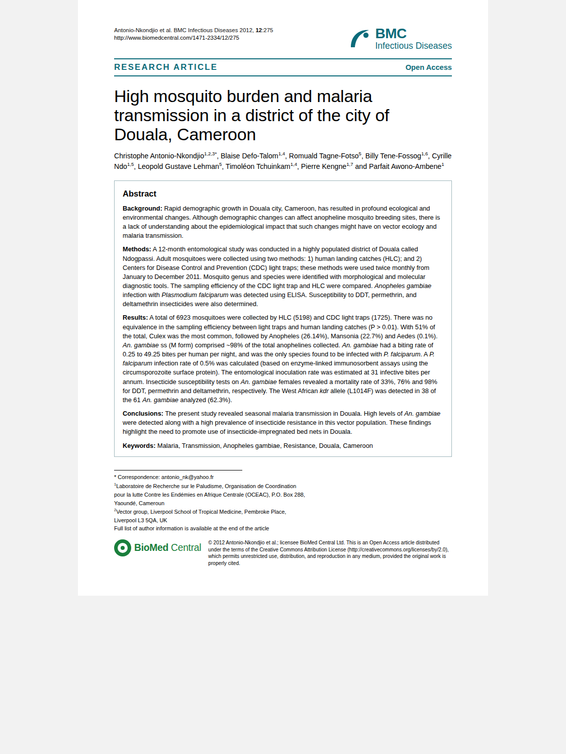Antonio-Nkondjio et al. BMC Infectious Diseases 2012, 12:275 http://www.biomedcentral.com/1471-2334/12/275
BMC
Infectious Diseases
RESEARCH ARTICLE
Open Access
High mosquito burden and malaria transmission in a district of the city of Douala, Cameroon
Christophe Antonio-Nkondjio1,2,3*, Blaise Defo-Talom1,4, Romuald Tagne-Fotso5, Billy Tene-Fossog1,6, Cyrille Ndo1,5, Leopold Gustave Lehman5, Timoléon Tchuinkam1,4, Pierre Kengne1,7 and Parfait Awono-Ambene1
Abstract
Background: Rapid demographic growth in Douala city, Cameroon, has resulted in profound ecological and environmental changes. Although demographic changes can affect anopheline mosquito breeding sites, there is a lack of understanding about the epidemiological impact that such changes might have on vector ecology and malaria transmission.
Methods: A 12-month entomological study was conducted in a highly populated district of Douala called Ndogpassi. Adult mosquitoes were collected using two methods: 1) human landing catches (HLC); and 2) Centers for Disease Control and Prevention (CDC) light traps; these methods were used twice monthly from January to December 2011. Mosquito genus and species were identified with morphological and molecular diagnostic tools. The sampling efficiency of the CDC light trap and HLC were compared. Anopheles gambiae infection with Plasmodium falciparum was detected using ELISA. Susceptibility to DDT, permethrin, and deltamethrin insecticides were also determined.
Results: A total of 6923 mosquitoes were collected by HLC (5198) and CDC light traps (1725). There was no equivalence in the sampling efficiency between light traps and human landing catches (P > 0.01). With 51% of the total, Culex was the most common, followed by Anopheles (26.14%), Mansonia (22.7%) and Aedes (0.1%). An. gambiae ss (M form) comprised ~98% of the total anophelines collected. An. gambiae had a biting rate of 0.25 to 49.25 bites per human per night, and was the only species found to be infected with P. falciparum. A P. falciparum infection rate of 0.5% was calculated (based on enzyme-linked immunosorbent assays using the circumsporozoite surface protein). The entomological inoculation rate was estimated at 31 infective bites per annum. Insecticide susceptibility tests on An. gambiae females revealed a mortality rate of 33%, 76% and 98% for DDT, permethrin and deltamethrin, respectively. The West African kdr allele (L1014F) was detected in 38 of the 61 An. gambiae analyzed (62.3%).
Conclusions: The present study revealed seasonal malaria transmission in Douala. High levels of An. gambiae were detected along with a high prevalence of insecticide resistance in this vector population. These findings highlight the need to promote use of insecticide-impregnated bed nets in Douala.
Keywords: Malaria, Transmission, Anopheles gambiae, Resistance, Douala, Cameroon
* Correspondence: antonio_nk@yahoo.fr
1Laboratoire de Recherche sur le Paludisme, Organisation de Coordination
pour la lutte Contre les Endémies en Afrique Centrale (OCEAC), P.O. Box 288,
Yaoundé, Cameroun
2Vector group, Liverpool School of Tropical Medicine, Pembroke Place,
Liverpool L3 5QA, UK
Full list of author information is available at the end of the article
BioMed Central
© 2012 Antonio-Nkondjio et al.; licensee BioMed Central Ltd. This is an Open Access article distributed under the terms of the Creative Commons Attribution License (http://creativecommons.org/licenses/by/2.0), which permits unrestricted use, distribution, and reproduction in any medium, provided the original work is properly cited.